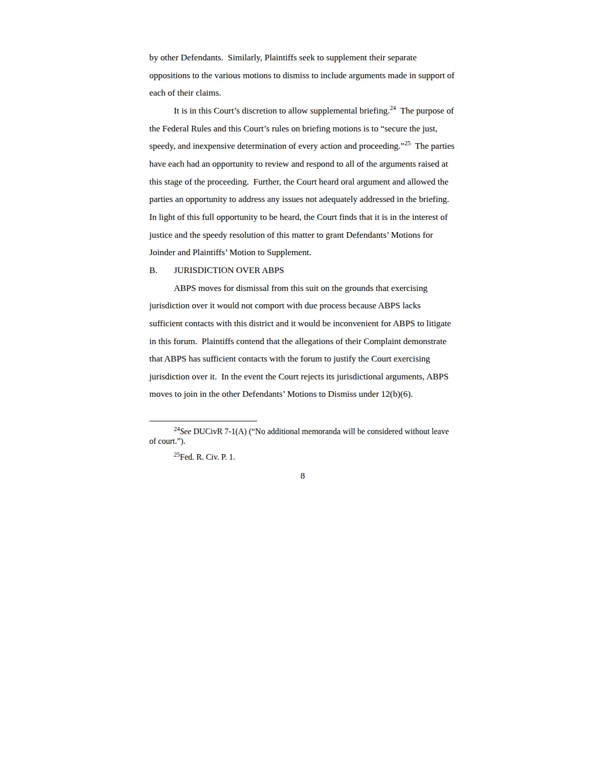by other Defendants. Similarly, Plaintiffs seek to supplement their separate oppositions to the various motions to dismiss to include arguments made in support of each of their claims.
It is in this Court’s discretion to allow supplemental briefing.24 The purpose of the Federal Rules and this Court’s rules on briefing motions is to “secure the just, speedy, and inexpensive determination of every action and proceeding.”25 The parties have each had an opportunity to review and respond to all of the arguments raised at this stage of the proceeding. Further, the Court heard oral argument and allowed the parties an opportunity to address any issues not adequately addressed in the briefing. In light of this full opportunity to be heard, the Court finds that it is in the interest of justice and the speedy resolution of this matter to grant Defendants’ Motions for Joinder and Plaintiffs’ Motion to Supplement.
B. JURISDICTION OVER ABPS
ABPS moves for dismissal from this suit on the grounds that exercising jurisdiction over it would not comport with due process because ABPS lacks sufficient contacts with this district and it would be inconvenient for ABPS to litigate in this forum. Plaintiffs contend that the allegations of their Complaint demonstrate that ABPS has sufficient contacts with the forum to justify the Court exercising jurisdiction over it. In the event the Court rejects its jurisdictional arguments, ABPS moves to join in the other Defendants’ Motions to Dismiss under 12(b)(6).
24See DUCivR 7-1(A) (“No additional memoranda will be considered without leave of court.”).
25Fed. R. Civ. P. 1.
8